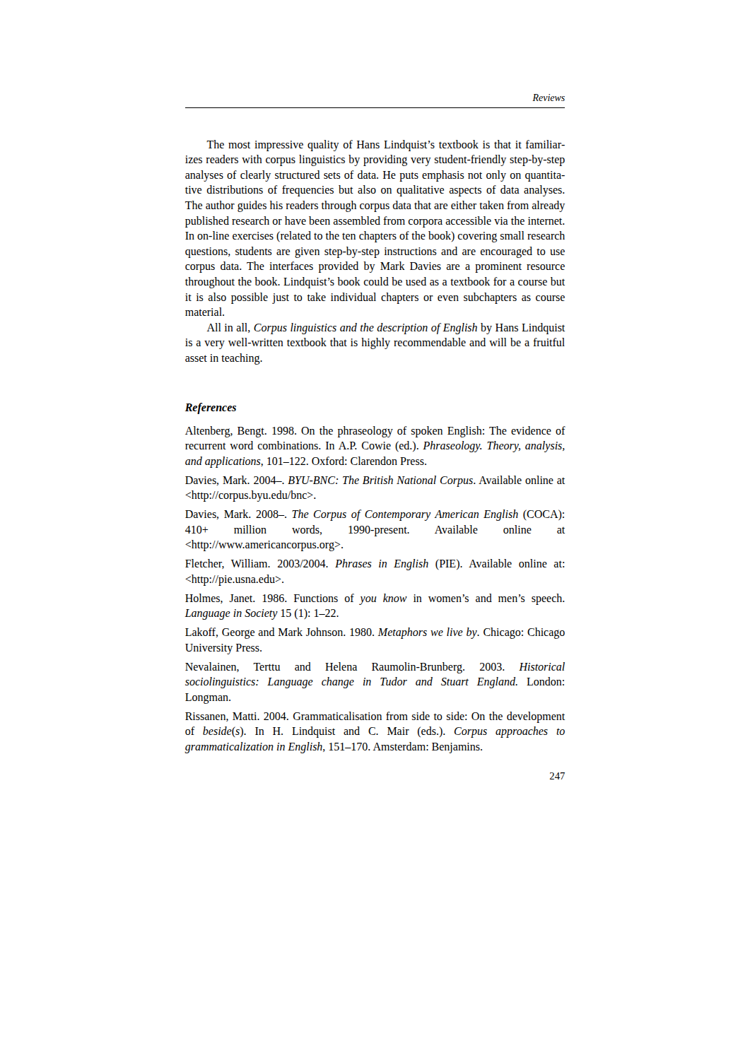Reviews
The most impressive quality of Hans Lindquist’s textbook is that it familiarizes readers with corpus linguistics by providing very student-friendly step-by-step analyses of clearly structured sets of data. He puts emphasis not only on quantitative distributions of frequencies but also on qualitative aspects of data analyses. The author guides his readers through corpus data that are either taken from already published research or have been assembled from corpora accessible via the internet. In on-line exercises (related to the ten chapters of the book) covering small research questions, students are given step-by-step instructions and are encouraged to use corpus data. The interfaces provided by Mark Davies are a prominent resource throughout the book. Lindquist’s book could be used as a textbook for a course but it is also possible just to take individual chapters or even subchapters as course material.
All in all, Corpus linguistics and the description of English by Hans Lindquist is a very well-written textbook that is highly recommendable and will be a fruitful asset in teaching.
References
Altenberg, Bengt. 1998. On the phraseology of spoken English: The evidence of recurrent word combinations. In A.P. Cowie (ed.). Phraseology. Theory, analysis, and applications, 101–122. Oxford: Clarendon Press.
Davies, Mark. 2004–. BYU-BNC: The British National Corpus. Available online at <http://corpus.byu.edu/bnc>.
Davies, Mark. 2008–. The Corpus of Contemporary American English (COCA): 410+ million words, 1990-present. Available online at <http://www.americancorpus.org>.
Fletcher, William. 2003/2004. Phrases in English (PIE). Available online at: <http://pie.usna.edu>.
Holmes, Janet. 1986. Functions of you know in women’s and men’s speech. Language in Society 15 (1): 1–22.
Lakoff, George and Mark Johnson. 1980. Metaphors we live by. Chicago: Chicago University Press.
Nevalainen, Terttu and Helena Raumolin-Brunberg. 2003. Historical sociolinguistics: Language change in Tudor and Stuart England. London: Longman.
Rissanen, Matti. 2004. Grammaticalisation from side to side: On the development of beside(s). In H. Lindquist and C. Mair (eds.). Corpus approaches to grammaticalization in English, 151–170. Amsterdam: Benjamins.
247